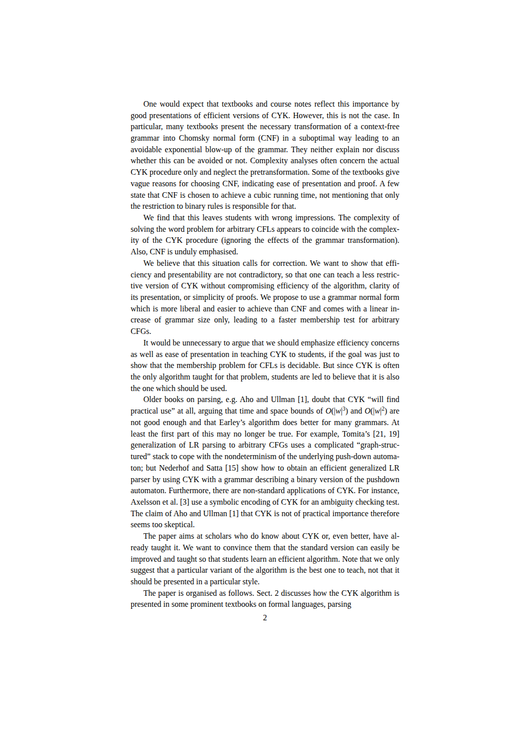One would expect that textbooks and course notes reflect this importance by good presentations of efficient versions of CYK. However, this is not the case. In particular, many textbooks present the necessary transformation of a context-free grammar into Chomsky normal form (CNF) in a suboptimal way leading to an avoidable exponential blow-up of the grammar. They neither explain nor discuss whether this can be avoided or not. Complexity analyses often concern the actual CYK procedure only and neglect the pretransformation. Some of the textbooks give vague reasons for choosing CNF, indicating ease of presentation and proof. A few state that CNF is chosen to achieve a cubic running time, not mentioning that only the restriction to binary rules is responsible for that.
We find that this leaves students with wrong impressions. The complexity of solving the word problem for arbitrary CFLs appears to coincide with the complexity of the CYK procedure (ignoring the effects of the grammar transformation). Also, CNF is unduly emphasised.
We believe that this situation calls for correction. We want to show that efficiency and presentability are not contradictory, so that one can teach a less restrictive version of CYK without compromising efficiency of the algorithm, clarity of its presentation, or simplicity of proofs. We propose to use a grammar normal form which is more liberal and easier to achieve than CNF and comes with a linear increase of grammar size only, leading to a faster membership test for arbitrary CFGs.
It would be unnecessary to argue that we should emphasize efficiency concerns as well as ease of presentation in teaching CYK to students, if the goal was just to show that the membership problem for CFLs is decidable. But since CYK is often the only algorithm taught for that problem, students are led to believe that it is also the one which should be used.
Older books on parsing, e.g. Aho and Ullman [1], doubt that CYK “will find practical use” at all, arguing that time and space bounds of O(|w|3) and O(|w|2) are not good enough and that Earley’s algorithm does better for many grammars. At least the first part of this may no longer be true. For example, Tomita’s [21, 19] generalization of LR parsing to arbitrary CFGs uses a complicated “graph-structured” stack to cope with the nondeterminism of the underlying push-down automaton; but Nederhof and Satta [15] show how to obtain an efficient generalized LR parser by using CYK with a grammar describing a binary version of the pushdown automaton. Furthermore, there are non-standard applications of CYK. For instance, Axelsson et al. [3] use a symbolic encoding of CYK for an ambiguity checking test. The claim of Aho and Ullman [1] that CYK is not of practical importance therefore seems too skeptical.
The paper aims at scholars who do know about CYK or, even better, have already taught it. We want to convince them that the standard version can easily be improved and taught so that students learn an efficient algorithm. Note that we only suggest that a particular variant of the algorithm is the best one to teach, not that it should be presented in a particular style.
The paper is organised as follows. Sect. 2 discusses how the CYK algorithm is presented in some prominent textbooks on formal languages, parsing
2